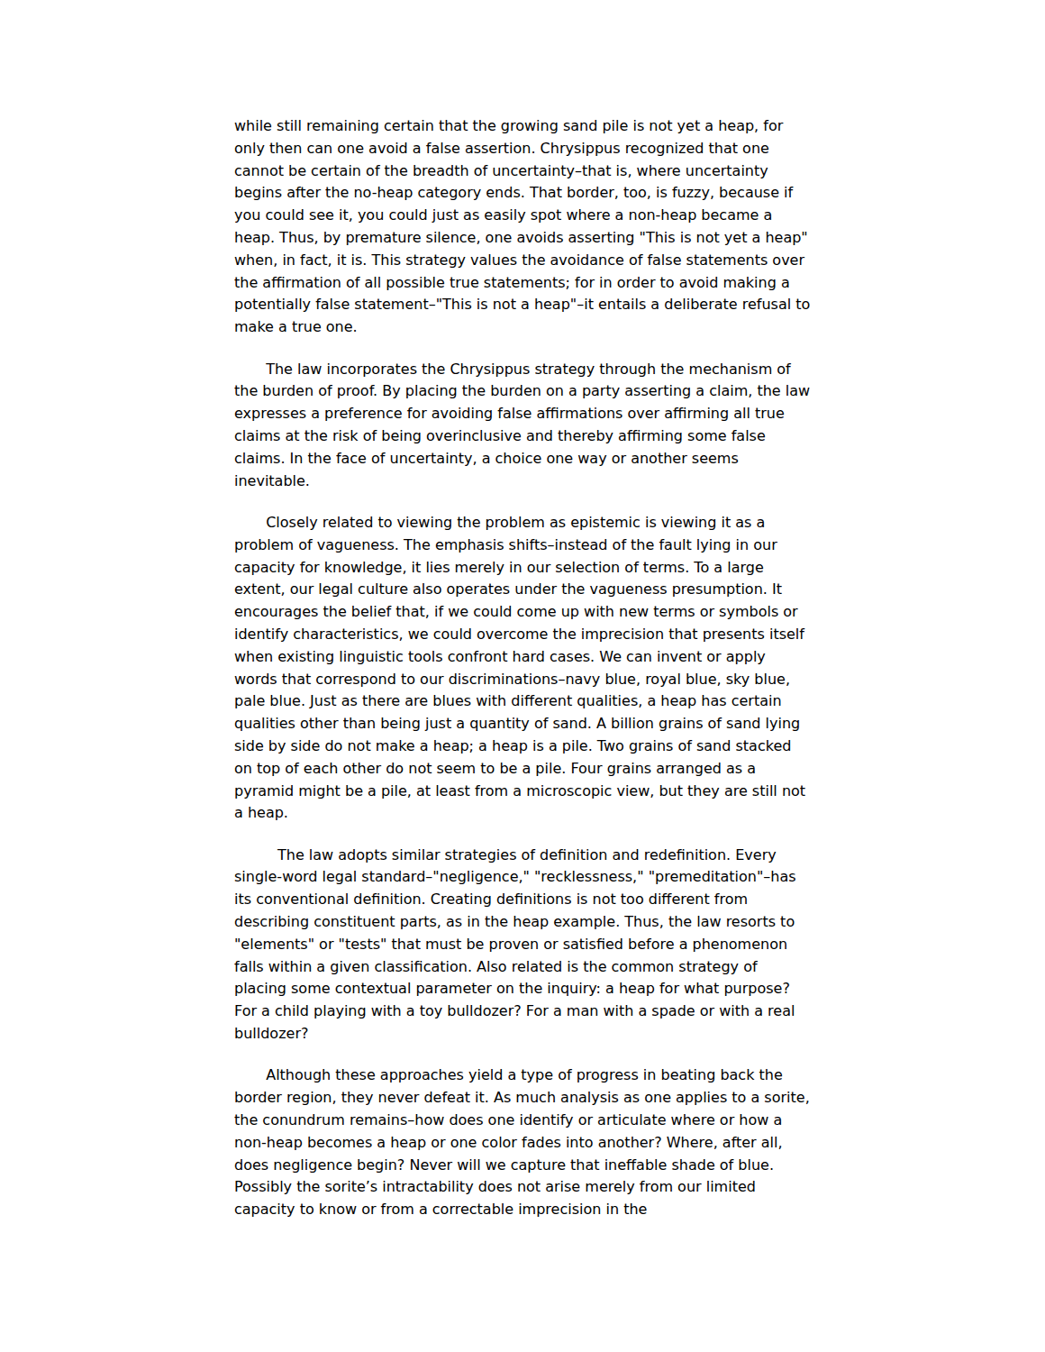while still remaining certain that the growing sand pile is not yet a heap, for only then can one avoid a false assertion. Chrysippus recognized that one cannot be certain of the breadth of uncertainty–that is, where uncertainty begins after the no-heap category ends. That border, too, is fuzzy, because if you could see it, you could just as easily spot where a non-heap became a heap. Thus, by premature silence, one avoids asserting "This is not yet a heap" when, in fact, it is. This strategy values the avoidance of false statements over the affirmation of all possible true statements; for in order to avoid making a potentially false statement–"This is not a heap"–it entails a deliberate refusal to make a true one.
The law incorporates the Chrysippus strategy through the mechanism of the burden of proof. By placing the burden on a party asserting a claim, the law expresses a preference for avoiding false affirmations over affirming all true claims at the risk of being overinclusive and thereby affirming some false claims. In the face of uncertainty, a choice one way or another seems inevitable.
Closely related to viewing the problem as epistemic is viewing it as a problem of vagueness. The emphasis shifts–instead of the fault lying in our capacity for knowledge, it lies merely in our selection of terms. To a large extent, our legal culture also operates under the vagueness presumption. It encourages the belief that, if we could come up with new terms or symbols or identify characteristics, we could overcome the imprecision that presents itself when existing linguistic tools confront hard cases. We can invent or apply words that correspond to our discriminations–navy blue, royal blue, sky blue, pale blue. Just as there are blues with different qualities, a heap has certain qualities other than being just a quantity of sand. A billion grains of sand lying side by side do not make a heap; a heap is a pile. Two grains of sand stacked on top of each other do not seem to be a pile. Four grains arranged as a pyramid might be a pile, at least from a microscopic view, but they are still not a heap.
The law adopts similar strategies of definition and redefinition. Every single-word legal standard–"negligence," "recklessness," "premeditation"–has its conventional definition. Creating definitions is not too different from describing constituent parts, as in the heap example. Thus, the law resorts to "elements" or "tests" that must be proven or satisfied before a phenomenon falls within a given classification. Also related is the common strategy of placing some contextual parameter on the inquiry: a heap for what purpose? For a child playing with a toy bulldozer? For a man with a spade or with a real bulldozer?
Although these approaches yield a type of progress in beating back the border region, they never defeat it. As much analysis as one applies to a sorite, the conundrum remains–how does one identify or articulate where or how a non-heap becomes a heap or one color fades into another? Where, after all, does negligence begin? Never will we capture that ineffable shade of blue. Possibly the sorite’s intractability does not arise merely from our limited capacity to know or from a correctable imprecision in the